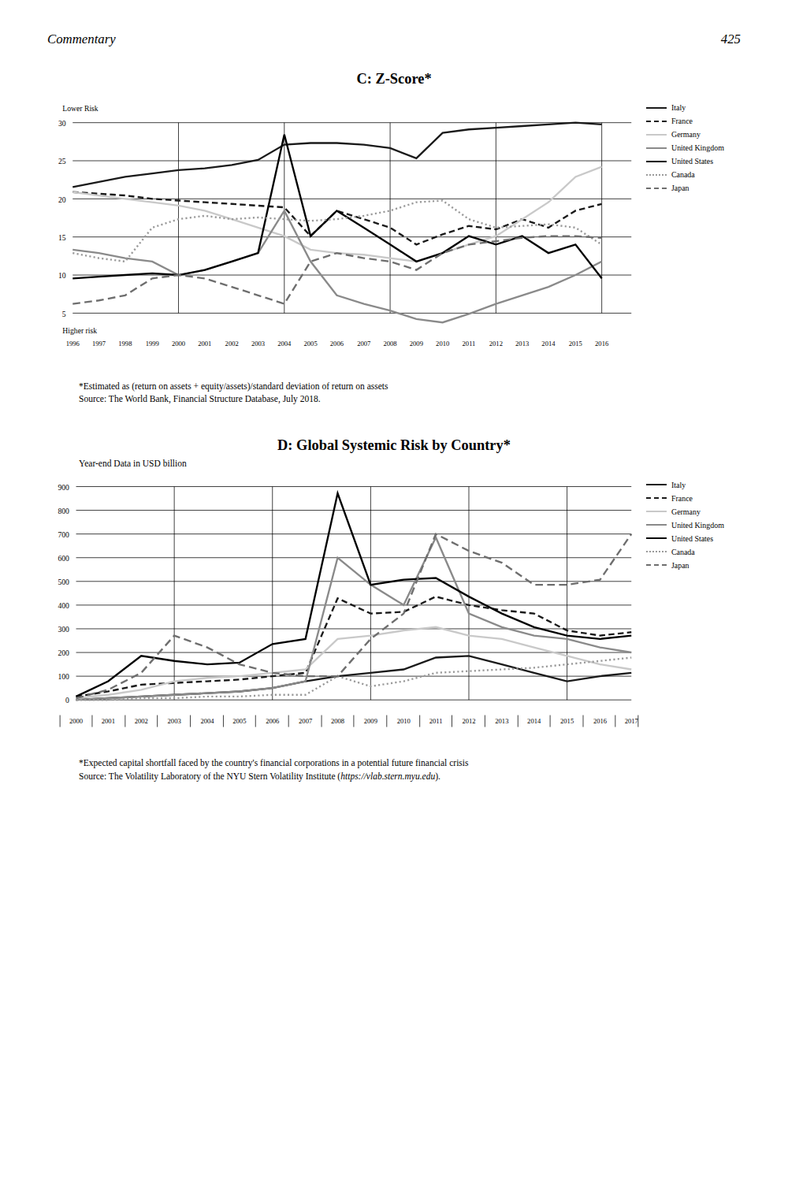Commentary 425
C: Z-Score*
Lower Risk 30 25 20 15 10 5 Higher risk 1996 1997 1998 1999 2000 2001 2002 2003 2004 2005 2006 2007 2008 2009 2010 2011 2012 2013 2014 2015 2016
Italy
France
Germany
United Kingdom
United States
Canada
Japan
*Estimated as (return on assets + equity/assets)/standard deviation of return on assets
Source: The World Bank, Financial Structure Database, July 2018.
D: Global Systemic Risk by Country*
Year-end Data in USD billion
900 800 700 600 500 400 300 200 100 0 2000 2001 2002 2003 2004 2005 2006 2007 2008 2009 2010 2011 2012 2013 2014 2015 2016 2017
Italy
France
Germany
United Kingdom
United States
Canada
Japan
*Expected capital shortfall faced by the country's financial corporations in a potential future financial crisis
Source: The Volatility Laboratory of the NYU Stern Volatility Institute (https://vlab.stern.myu.edu).